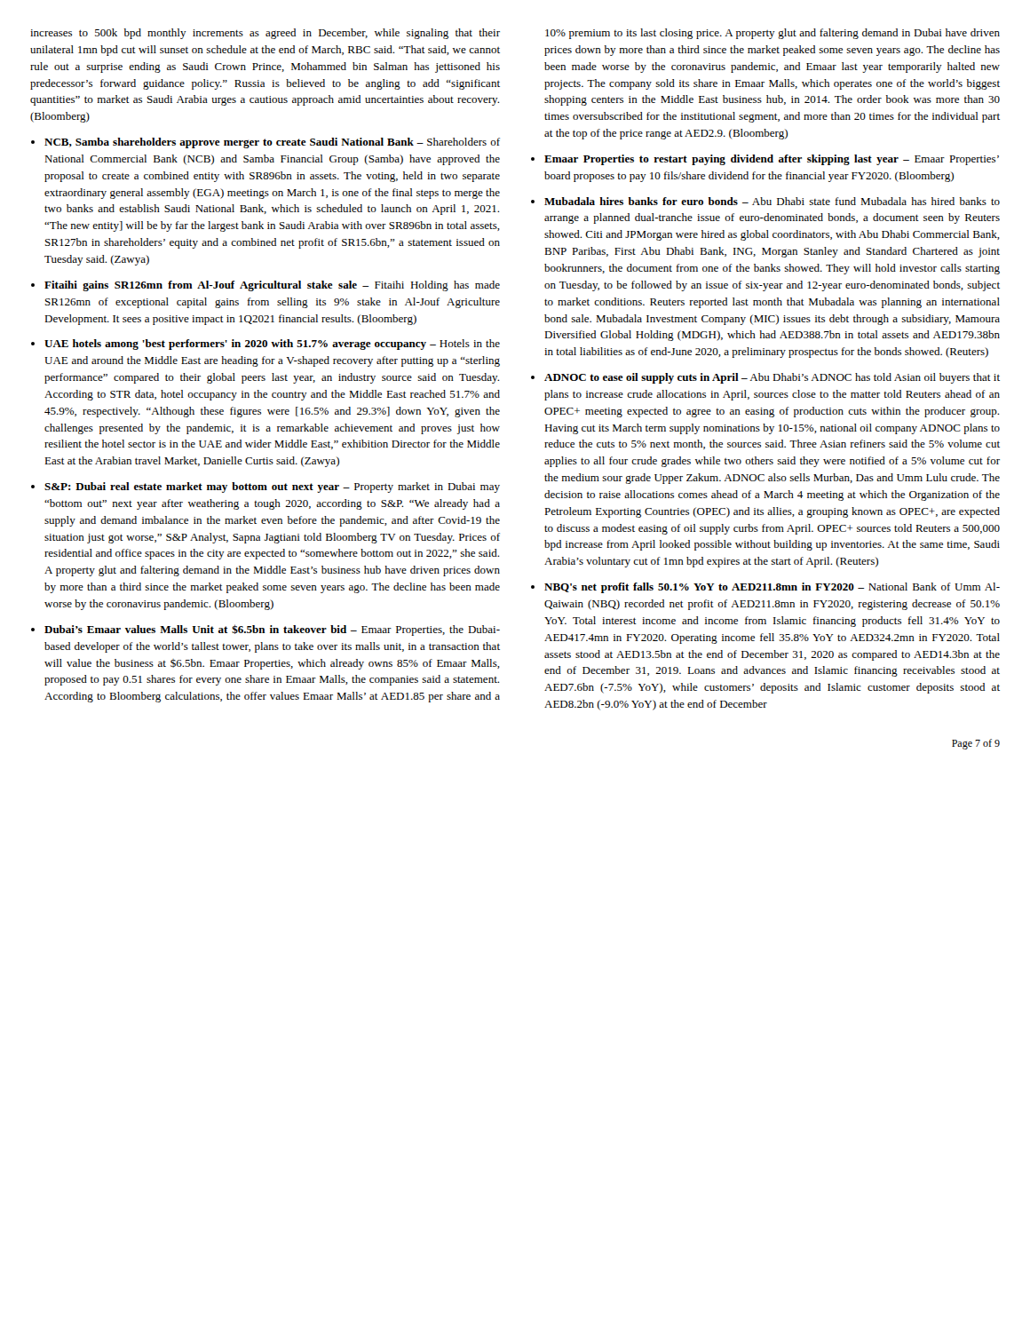increases to 500k bpd monthly increments as agreed in December, while signaling that their unilateral 1mn bpd cut will sunset on schedule at the end of March, RBC said. “That said, we cannot rule out a surprise ending as Saudi Crown Prince, Mohammed bin Salman has jettisoned his predecessor’s forward guidance policy.” Russia is believed to be angling to add “significant quantities” to market as Saudi Arabia urges a cautious approach amid uncertainties about recovery. (Bloomberg)
NCB, Samba shareholders approve merger to create Saudi National Bank – Shareholders of National Commercial Bank (NCB) and Samba Financial Group (Samba) have approved the proposal to create a combined entity with SR896bn in assets. The voting, held in two separate extraordinary general assembly (EGA) meetings on March 1, is one of the final steps to merge the two banks and establish Saudi National Bank, which is scheduled to launch on April 1, 2021. “The new entity] will be by far the largest bank in Saudi Arabia with over SR896bn in total assets, SR127bn in shareholders’ equity and a combined net profit of SR15.6bn,” a statement issued on Tuesday said. (Zawya)
Fitaihi gains SR126mn from Al-Jouf Agricultural stake sale – Fitaihi Holding has made SR126mn of exceptional capital gains from selling its 9% stake in Al-Jouf Agriculture Development. It sees a positive impact in 1Q2021 financial results. (Bloomberg)
UAE hotels among 'best performers' in 2020 with 51.7% average occupancy – Hotels in the UAE and around the Middle East are heading for a V-shaped recovery after putting up a “sterling performance” compared to their global peers last year, an industry source said on Tuesday. According to STR data, hotel occupancy in the country and the Middle East reached 51.7% and 45.9%, respectively. “Although these figures were [16.5% and 29.3%] down YoY, given the challenges presented by the pandemic, it is a remarkable achievement and proves just how resilient the hotel sector is in the UAE and wider Middle East,” exhibition Director for the Middle East at the Arabian travel Market, Danielle Curtis said. (Zawya)
S&P: Dubai real estate market may bottom out next year – Property market in Dubai may “bottom out” next year after weathering a tough 2020, according to S&P. “We already had a supply and demand imbalance in the market even before the pandemic, and after Covid-19 the situation just got worse,” S&P Analyst, Sapna Jagtiani told Bloomberg TV on Tuesday. Prices of residential and office spaces in the city are expected to “somewhere bottom out in 2022,” she said. A property glut and faltering demand in the Middle East’s business hub have driven prices down by more than a third since the market peaked some seven years ago. The decline has been made worse by the coronavirus pandemic. (Bloomberg)
Dubai’s Emaar values Malls Unit at $6.5bn in takeover bid – Emaar Properties, the Dubai-based developer of the world’s tallest tower, plans to take over its malls unit, in a transaction that will value the business at $6.5bn. Emaar Properties, which already owns 85% of Emaar Malls, proposed to pay 0.51 shares for every one share in Emaar Malls, the companies said a statement. According to Bloomberg calculations, the offer values Emaar Malls’ at AED1.85 per share and a 10% premium to its last closing price. A property glut and faltering demand in Dubai have driven prices down by more than a third since the market peaked some seven years ago. The decline has been made worse by the coronavirus pandemic, and Emaar last year temporarily halted new projects. The company sold its share in Emaar Malls, which operates one of the world’s biggest shopping centers in the Middle East business hub, in 2014. The order book was more than 30 times oversubscribed for the institutional segment, and more than 20 times for the individual part at the top of the price range at AED2.9. (Bloomberg)
Emaar Properties to restart paying dividend after skipping last year – Emaar Properties’ board proposes to pay 10 fils/share dividend for the financial year FY2020. (Bloomberg)
Mubadala hires banks for euro bonds – Abu Dhabi state fund Mubadala has hired banks to arrange a planned dual-tranche issue of euro-denominated bonds, a document seen by Reuters showed. Citi and JPMorgan were hired as global coordinators, with Abu Dhabi Commercial Bank, BNP Paribas, First Abu Dhabi Bank, ING, Morgan Stanley and Standard Chartered as joint bookrunners, the document from one of the banks showed. They will hold investor calls starting on Tuesday, to be followed by an issue of six-year and 12-year euro-denominated bonds, subject to market conditions. Reuters reported last month that Mubadala was planning an international bond sale. Mubadala Investment Company (MIC) issues its debt through a subsidiary, Mamoura Diversified Global Holding (MDGH), which had AED388.7bn in total assets and AED179.38bn in total liabilities as of end-June 2020, a preliminary prospectus for the bonds showed. (Reuters)
ADNOC to ease oil supply cuts in April – Abu Dhabi’s ADNOC has told Asian oil buyers that it plans to increase crude allocations in April, sources close to the matter told Reuters ahead of an OPEC+ meeting expected to agree to an easing of production cuts within the producer group. Having cut its March term supply nominations by 10-15%, national oil company ADNOC plans to reduce the cuts to 5% next month, the sources said. Three Asian refiners said the 5% volume cut applies to all four crude grades while two others said they were notified of a 5% volume cut for the medium sour grade Upper Zakum. ADNOC also sells Murban, Das and Umm Lulu crude. The decision to raise allocations comes ahead of a March 4 meeting at which the Organization of the Petroleum Exporting Countries (OPEC) and its allies, a grouping known as OPEC+, are expected to discuss a modest easing of oil supply curbs from April. OPEC+ sources told Reuters a 500,000 bpd increase from April looked possible without building up inventories. At the same time, Saudi Arabia’s voluntary cut of 1mn bpd expires at the start of April. (Reuters)
NBQ's net profit falls 50.1% YoY to AED211.8mn in FY2020 – National Bank of Umm Al-Qaiwain (NBQ) recorded net profit of AED211.8mn in FY2020, registering decrease of 50.1% YoY. Total interest income and income from Islamic financing products fell 31.4% YoY to AED417.4mn in FY2020. Operating income fell 35.8% YoY to AED324.2mn in FY2020. Total assets stood at AED13.5bn at the end of December 31, 2020 as compared to AED14.3bn at the end of December 31, 2019. Loans and advances and Islamic financing receivables stood at AED7.6bn (-7.5% YoY), while customers’ deposits and Islamic customer deposits stood at AED8.2bn (-9.0% YoY) at the end of December
Page 7 of 9